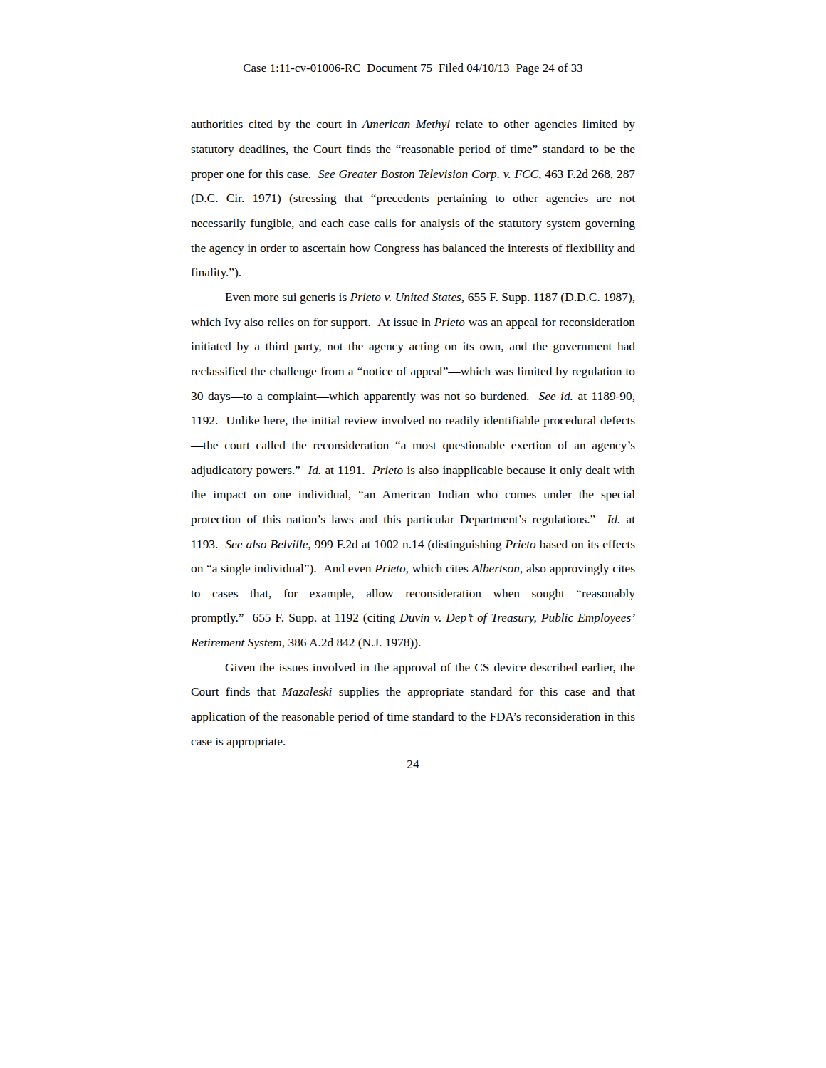Case 1:11-cv-01006-RC Document 75 Filed 04/10/13 Page 24 of 33
authorities cited by the court in American Methyl relate to other agencies limited by statutory deadlines, the Court finds the “reasonable period of time” standard to be the proper one for this case. See Greater Boston Television Corp. v. FCC, 463 F.2d 268, 287 (D.C. Cir. 1971) (stressing that “precedents pertaining to other agencies are not necessarily fungible, and each case calls for analysis of the statutory system governing the agency in order to ascertain how Congress has balanced the interests of flexibility and finality.”).
Even more sui generis is Prieto v. United States, 655 F. Supp. 1187 (D.D.C. 1987), which Ivy also relies on for support. At issue in Prieto was an appeal for reconsideration initiated by a third party, not the agency acting on its own, and the government had reclassified the challenge from a “notice of appeal”—which was limited by regulation to 30 days—to a complaint—which apparently was not so burdened. See id. at 1189-90, 1192. Unlike here, the initial review involved no readily identifiable procedural defects—the court called the reconsideration “a most questionable exertion of an agency’s adjudicatory powers.” Id. at 1191. Prieto is also inapplicable because it only dealt with the impact on one individual, “an American Indian who comes under the special protection of this nation’s laws and this particular Department’s regulations.” Id. at 1193. See also Belville, 999 F.2d at 1002 n.14 (distinguishing Prieto based on its effects on “a single individual”). And even Prieto, which cites Albertson, also approvingly cites to cases that, for example, allow reconsideration when sought “reasonably promptly.” 655 F. Supp. at 1192 (citing Duvin v. Dep’t of Treasury, Public Employees’ Retirement System, 386 A.2d 842 (N.J. 1978)).
Given the issues involved in the approval of the CS device described earlier, the Court finds that Mazaleski supplies the appropriate standard for this case and that application of the reasonable period of time standard to the FDA’s reconsideration in this case is appropriate.
24